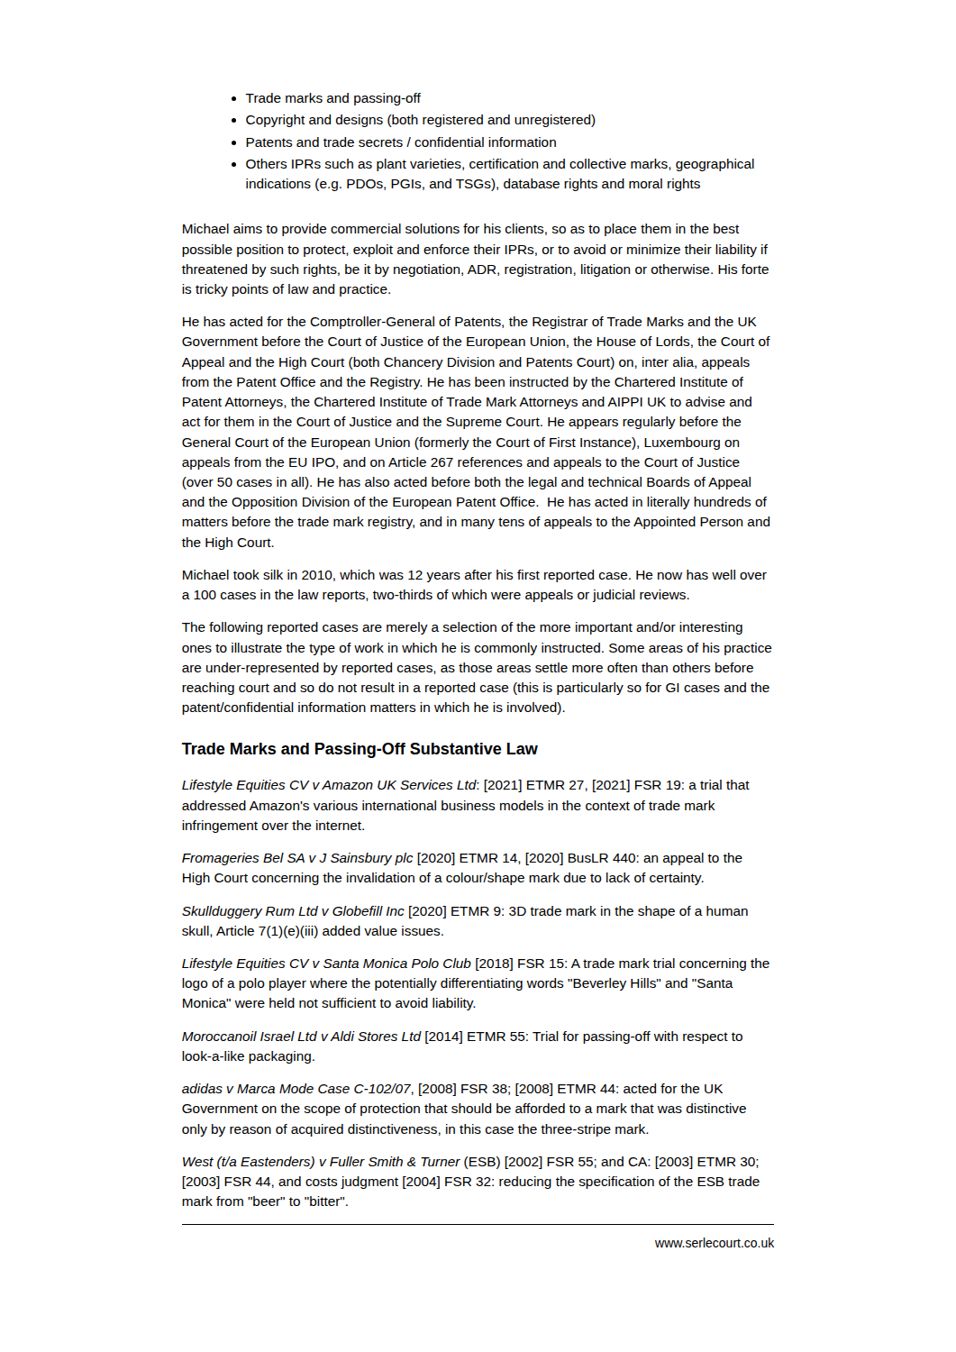Trade marks and passing-off
Copyright and designs (both registered and unregistered)
Patents and trade secrets / confidential information
Others IPRs such as plant varieties, certification and collective marks, geographical indications (e.g. PDOs, PGIs, and TSGs), database rights and moral rights
Michael aims to provide commercial solutions for his clients, so as to place them in the best possible position to protect, exploit and enforce their IPRs, or to avoid or minimize their liability if threatened by such rights, be it by negotiation, ADR, registration, litigation or otherwise. His forte is tricky points of law and practice.
He has acted for the Comptroller-General of Patents, the Registrar of Trade Marks and the UK Government before the Court of Justice of the European Union, the House of Lords, the Court of Appeal and the High Court (both Chancery Division and Patents Court) on, inter alia, appeals from the Patent Office and the Registry. He has been instructed by the Chartered Institute of Patent Attorneys, the Chartered Institute of Trade Mark Attorneys and AIPPI UK to advise and act for them in the Court of Justice and the Supreme Court. He appears regularly before the General Court of the European Union (formerly the Court of First Instance), Luxembourg on appeals from the EU IPO, and on Article 267 references and appeals to the Court of Justice (over 50 cases in all). He has also acted before both the legal and technical Boards of Appeal and the Opposition Division of the European Patent Office. He has acted in literally hundreds of matters before the trade mark registry, and in many tens of appeals to the Appointed Person and the High Court.
Michael took silk in 2010, which was 12 years after his first reported case. He now has well over a 100 cases in the law reports, two-thirds of which were appeals or judicial reviews.
The following reported cases are merely a selection of the more important and/or interesting ones to illustrate the type of work in which he is commonly instructed. Some areas of his practice are under-represented by reported cases, as those areas settle more often than others before reaching court and so do not result in a reported case (this is particularly so for GI cases and the patent/confidential information matters in which he is involved).
Trade Marks and Passing-Off Substantive Law
Lifestyle Equities CV v Amazon UK Services Ltd: [2021] ETMR 27, [2021] FSR 19: a trial that addressed Amazon's various international business models in the context of trade mark infringement over the internet.
Fromageries Bel SA v J Sainsbury plc [2020] ETMR 14, [2020] BusLR 440: an appeal to the High Court concerning the invalidation of a colour/shape mark due to lack of certainty.
Skullduggery Rum Ltd v Globefill Inc [2020] ETMR 9: 3D trade mark in the shape of a human skull, Article 7(1)(e)(iii) added value issues.
Lifestyle Equities CV v Santa Monica Polo Club [2018] FSR 15: A trade mark trial concerning the logo of a polo player where the potentially differentiating words "Beverley Hills" and "Santa Monica" were held not sufficient to avoid liability.
Moroccanoil Israel Ltd v Aldi Stores Ltd [2014] ETMR 55: Trial for passing-off with respect to look-a-like packaging.
adidas v Marca Mode Case C-102/07, [2008] FSR 38; [2008] ETMR 44: acted for the UK Government on the scope of protection that should be afforded to a mark that was distinctive only by reason of acquired distinctiveness, in this case the three-stripe mark.
West (t/a Eastenders) v Fuller Smith & Turner (ESB) [2002] FSR 55; and CA: [2003] ETMR 30; [2003] FSR 44, and costs judgment [2004] FSR 32: reducing the specification of the ESB trade mark from "beer" to "bitter".
www.serlecourt.co.uk